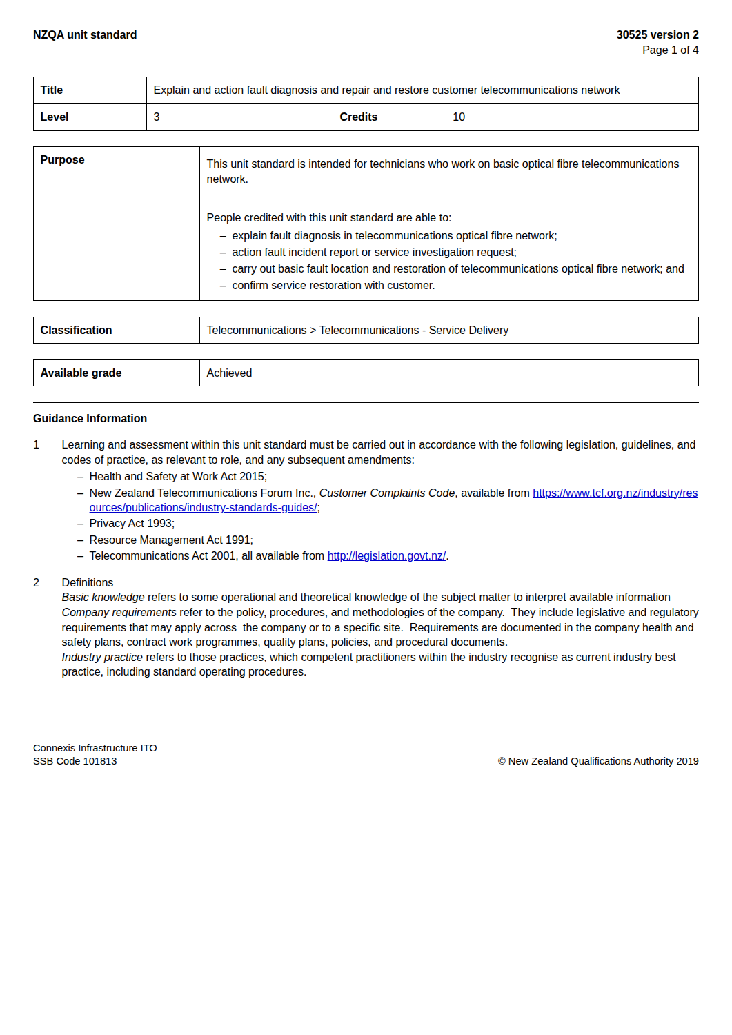NZQA unit standard
30525 version 2 Page 1 of 4
| Title | Explain and action fault diagnosis and repair and restore customer telecommunications network |
| Level | 3 | Credits | 10 |
| Purpose | This unit standard is intended for technicians who work on basic optical fibre telecommunications network. People credited with this unit standard are able to: explain fault diagnosis in telecommunications optical fibre network; action fault incident report or service investigation request; carry out basic fault location and restoration of telecommunications optical fibre network; and confirm service restoration with customer. |
| Classification | Telecommunications > Telecommunications - Service Delivery |
| Available grade | Achieved |
Guidance Information
Learning and assessment within this unit standard must be carried out in accordance with the following legislation, guidelines, and codes of practice, as relevant to role, and any subsequent amendments:
Health and Safety at Work Act 2015;
New Zealand Telecommunications Forum Inc., Customer Complaints Code, available from https://www.tcf.org.nz/industry/resources/publications/industry-standards-guides/;
Privacy Act 1993;
Resource Management Act 1991;
Telecommunications Act 2001, all available from http://legislation.govt.nz/.
Definitions
Basic knowledge refers to some operational and theoretical knowledge of the subject matter to interpret available information
Company requirements refer to the policy, procedures, and methodologies of the company. They include legislative and regulatory requirements that may apply across the company or to a specific site. Requirements are documented in the company health and safety plans, contract work programmes, quality plans, policies, and procedural documents.
Industry practice refers to those practices, which competent practitioners within the industry recognise as current industry best practice, including standard operating procedures.
Connexis Infrastructure ITO
SSB Code 101813
© New Zealand Qualifications Authority 2019